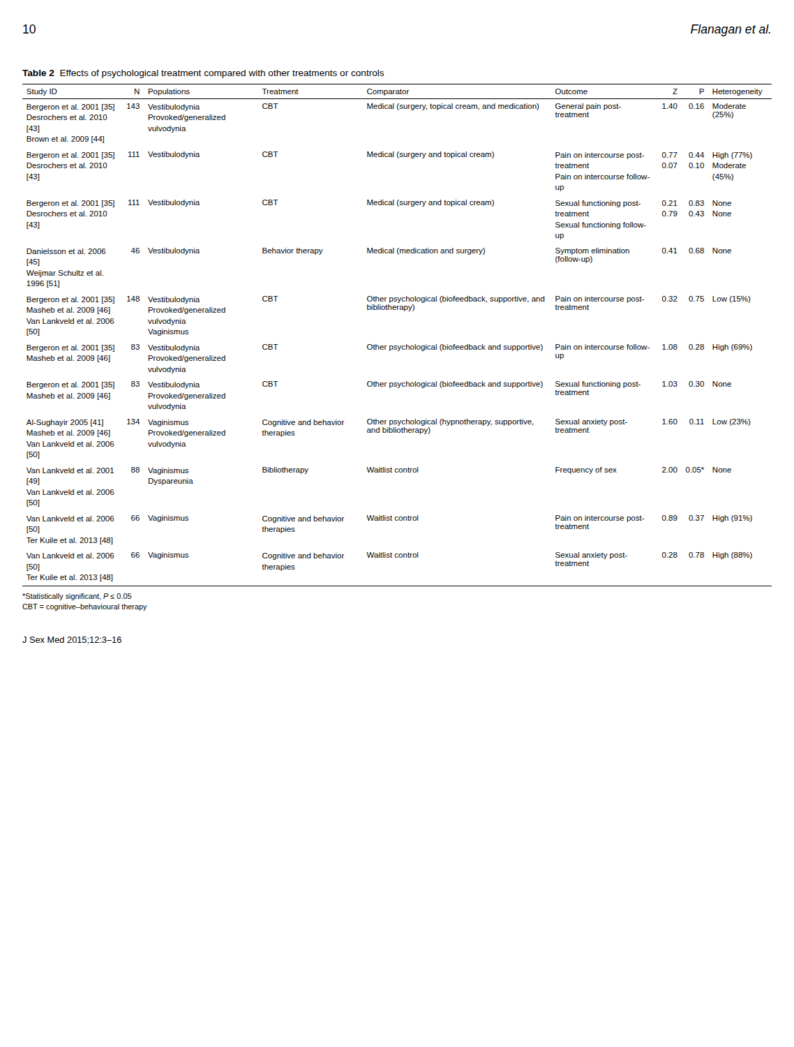10 Flanagan et al.
Table 2 Effects of psychological treatment compared with other treatments or controls
| Study ID | N | Populations | Treatment | Comparator | Outcome | Z | P | Heterogeneity |
| --- | --- | --- | --- | --- | --- | --- | --- | --- |
| Bergeron et al. 2001 [35] Desrochers et al. 2010 [43] Brown et al. 2009 [44] | 143 | Vestibulodynia Provoked/generalized vulvodynia | CBT | Medical (surgery, topical cream, and medication) | General pain post-treatment | 1.40 | 0.16 | Moderate (25%) |
| Bergeron et al. 2001 [35] Desrochers et al. 2010 [43] | 111 | Vestibulodynia | CBT | Medical (surgery and topical cream) | Pain on intercourse post-treatment Pain on intercourse follow-up | 0.77 0.07 | 0.44 0.10 | High (77%) Moderate (45%) |
| Bergeron et al. 2001 [35] Desrochers et al. 2010 [43] | 111 | Vestibulodynia | CBT | Medical (surgery and topical cream) | Sexual functioning post-treatment Sexual functioning follow-up | 0.21 0.79 | 0.83 0.43 | None None |
| Danielsson et al. 2006 [45] Weijmar Schultz et al. 1996 [51] | 46 | Vestibulodynia | Behavior therapy | Medical (medication and surgery) | Symptom elimination (follow-up) | 0.41 | 0.68 | None |
| Bergeron et al. 2001 [35] Masheb et al. 2009 [46] Van Lankveld et al. 2006 [50] | 148 | Vestibulodynia Provoked/generalized vulvodynia Vaginismus | CBT | Other psychological (biofeedback, supportive, and bibliotherapy) | Pain on intercourse post-treatment | 0.32 | 0.75 | Low (15%) |
| Bergeron et al. 2001 [35] Masheb et al. 2009 [46] | 83 | Vestibulodynia Provoked/generalized vulvodynia | CBT | Other psychological (biofeedback and supportive) | Pain on intercourse follow-up | 1.08 | 0.28 | High (69%) |
| Bergeron et al. 2001 [35] Masheb et al. 2009 [46] | 83 | Vestibulodynia Provoked/generalized vulvodynia | CBT | Other psychological (biofeedback and supportive) | Sexual functioning post-treatment | 1.03 | 0.30 | None |
| Al-Sughayir 2005 [41] Masheb et al. 2009 [46] Van Lankveld et al. 2006 [50] | 134 | Vaginismus Provoked/generalized vulvodynia | Cognitive and behavior therapies | Other psychological (hypnotherapy, supportive, and bibliotherapy) | Sexual anxiety post-treatment | 1.60 | 0.11 | Low (23%) |
| Van Lankveld et al. 2001 [49] Van Lankveld et al. 2006 [50] | 88 | Vaginismus Dyspareunia | Bibliotherapy | Waitlist control | Frequency of sex | 2.00 | 0.05* | None |
| Van Lankveld et al. 2006 [50] Ter Kuile et al. 2013 [48] | 66 | Vaginismus | Cognitive and behavior therapies | Waitlist control | Pain on intercourse post-treatment | 0.89 | 0.37 | High (91%) |
| Van Lankveld et al. 2006 [50] Ter Kuile et al. 2013 [48] | 66 | Vaginismus | Cognitive and behavior therapies | Waitlist control | Sexual anxiety post-treatment | 0.28 | 0.78 | High (88%) |
*Statistically significant, P ≤ 0.05
CBT = cognitive–behavioural therapy
J Sex Med 2015;12:3–16